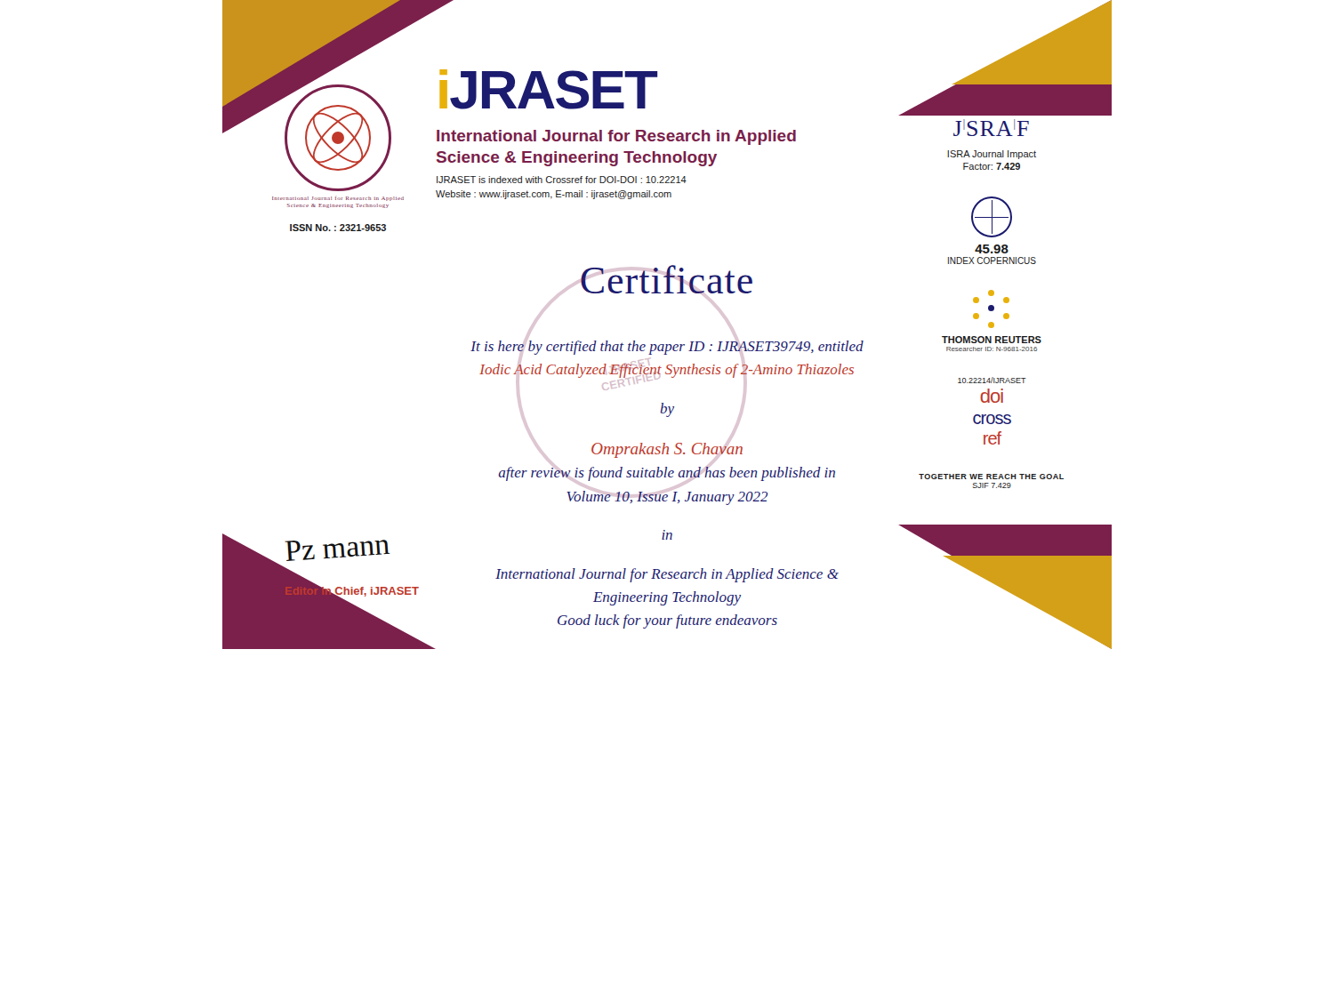International Journal for Research in Applied Science & Engineering Technology
ISSN No. : 2321-9653
iJRASET
International Journal for Research in Applied
Science & Engineering Technology
IJRASET is indexed with Crossref for DOI-DOI : 10.22214
Website : www.ijraset.com, E-mail : ijraset@gmail.com
Certificate
IJRASET
CERTIFIED
It is here by certified that the paper ID : IJRASET39749, entitled
Iodic Acid Catalyzed Efficient Synthesis of 2-Amino Thiazoles
by
Omprakash S. Chavan
after review is found suitable and has been published in
Volume 10, Issue I, January 2022
in
International Journal for Research in Applied Science &
Engineering Technology
Good luck for your future endeavors
Pz mann
Editor in Chief, iJRASET
J|SRA|F
ISRA Journal Impact
Factor: 7.429
45.98
INDEX COPERNICUS
THOMSON REUTERS Researcher ID: N-9681-2016
10.22214/IJRASET
doi
cross
ref
TOGETHER WE REACH THE GOAL
SJIF 7.429